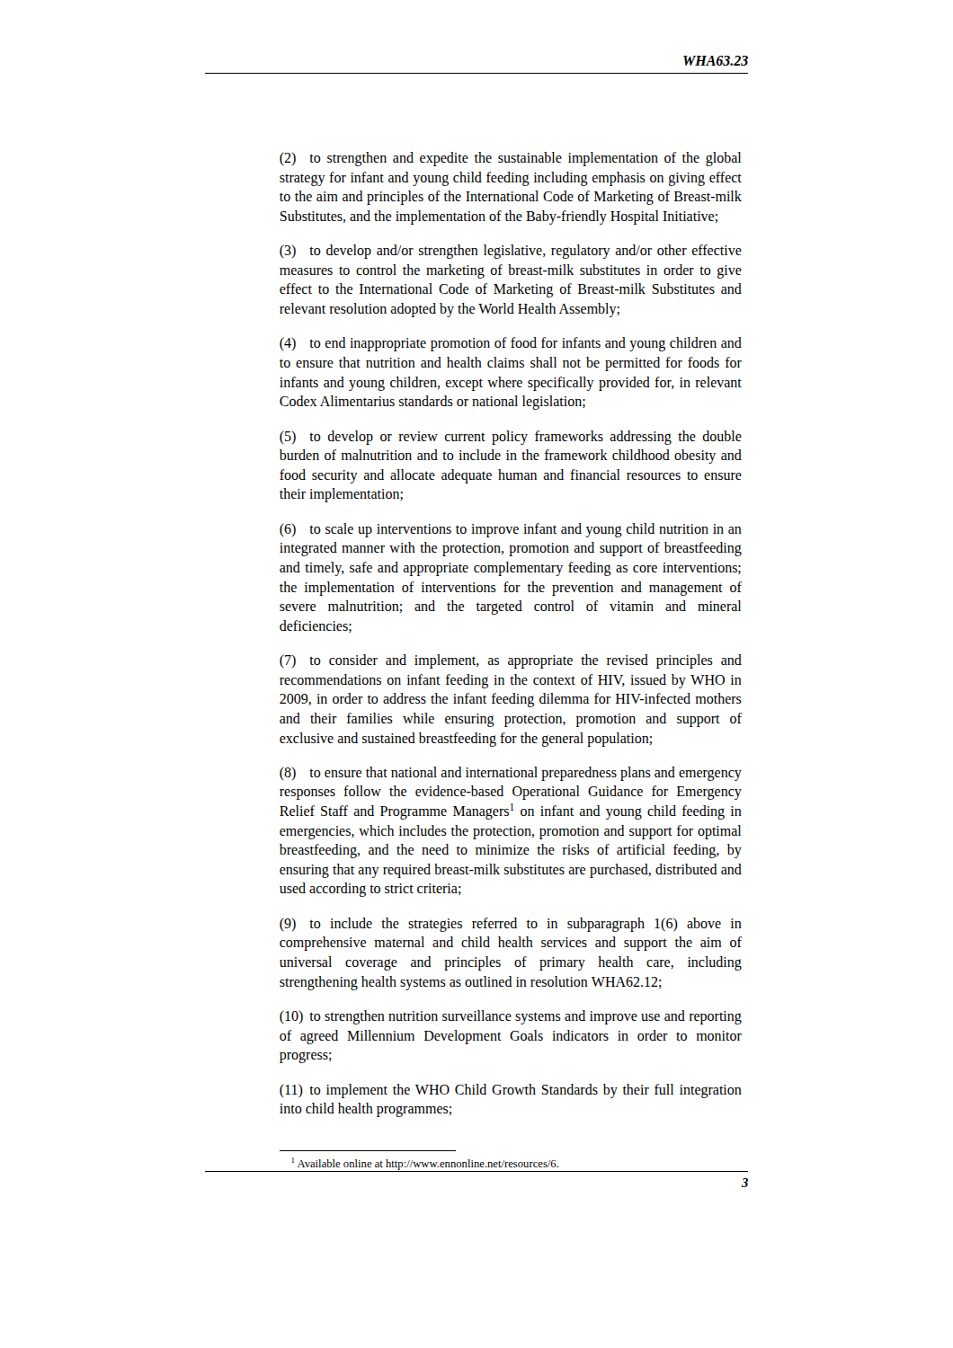WHA63.23
(2) to strengthen and expedite the sustainable implementation of the global strategy for infant and young child feeding including emphasis on giving effect to the aim and principles of the International Code of Marketing of Breast-milk Substitutes, and the implementation of the Baby-friendly Hospital Initiative;
(3) to develop and/or strengthen legislative, regulatory and/or other effective measures to control the marketing of breast-milk substitutes in order to give effect to the International Code of Marketing of Breast-milk Substitutes and relevant resolution adopted by the World Health Assembly;
(4) to end inappropriate promotion of food for infants and young children and to ensure that nutrition and health claims shall not be permitted for foods for infants and young children, except where specifically provided for, in relevant Codex Alimentarius standards or national legislation;
(5) to develop or review current policy frameworks addressing the double burden of malnutrition and to include in the framework childhood obesity and food security and allocate adequate human and financial resources to ensure their implementation;
(6) to scale up interventions to improve infant and young child nutrition in an integrated manner with the protection, promotion and support of breastfeeding and timely, safe and appropriate complementary feeding as core interventions; the implementation of interventions for the prevention and management of severe malnutrition; and the targeted control of vitamin and mineral deficiencies;
(7) to consider and implement, as appropriate the revised principles and recommendations on infant feeding in the context of HIV, issued by WHO in 2009, in order to address the infant feeding dilemma for HIV-infected mothers and their families while ensuring protection, promotion and support of exclusive and sustained breastfeeding for the general population;
(8) to ensure that national and international preparedness plans and emergency responses follow the evidence-based Operational Guidance for Emergency Relief Staff and Programme Managers1 on infant and young child feeding in emergencies, which includes the protection, promotion and support for optimal breastfeeding, and the need to minimize the risks of artificial feeding, by ensuring that any required breast-milk substitutes are purchased, distributed and used according to strict criteria;
(9) to include the strategies referred to in subparagraph 1(6) above in comprehensive maternal and child health services and support the aim of universal coverage and principles of primary health care, including strengthening health systems as outlined in resolution WHA62.12;
(10) to strengthen nutrition surveillance systems and improve use and reporting of agreed Millennium Development Goals indicators in order to monitor progress;
(11) to implement the WHO Child Growth Standards by their full integration into child health programmes;
1 Available online at http://www.ennonline.net/resources/6.
3